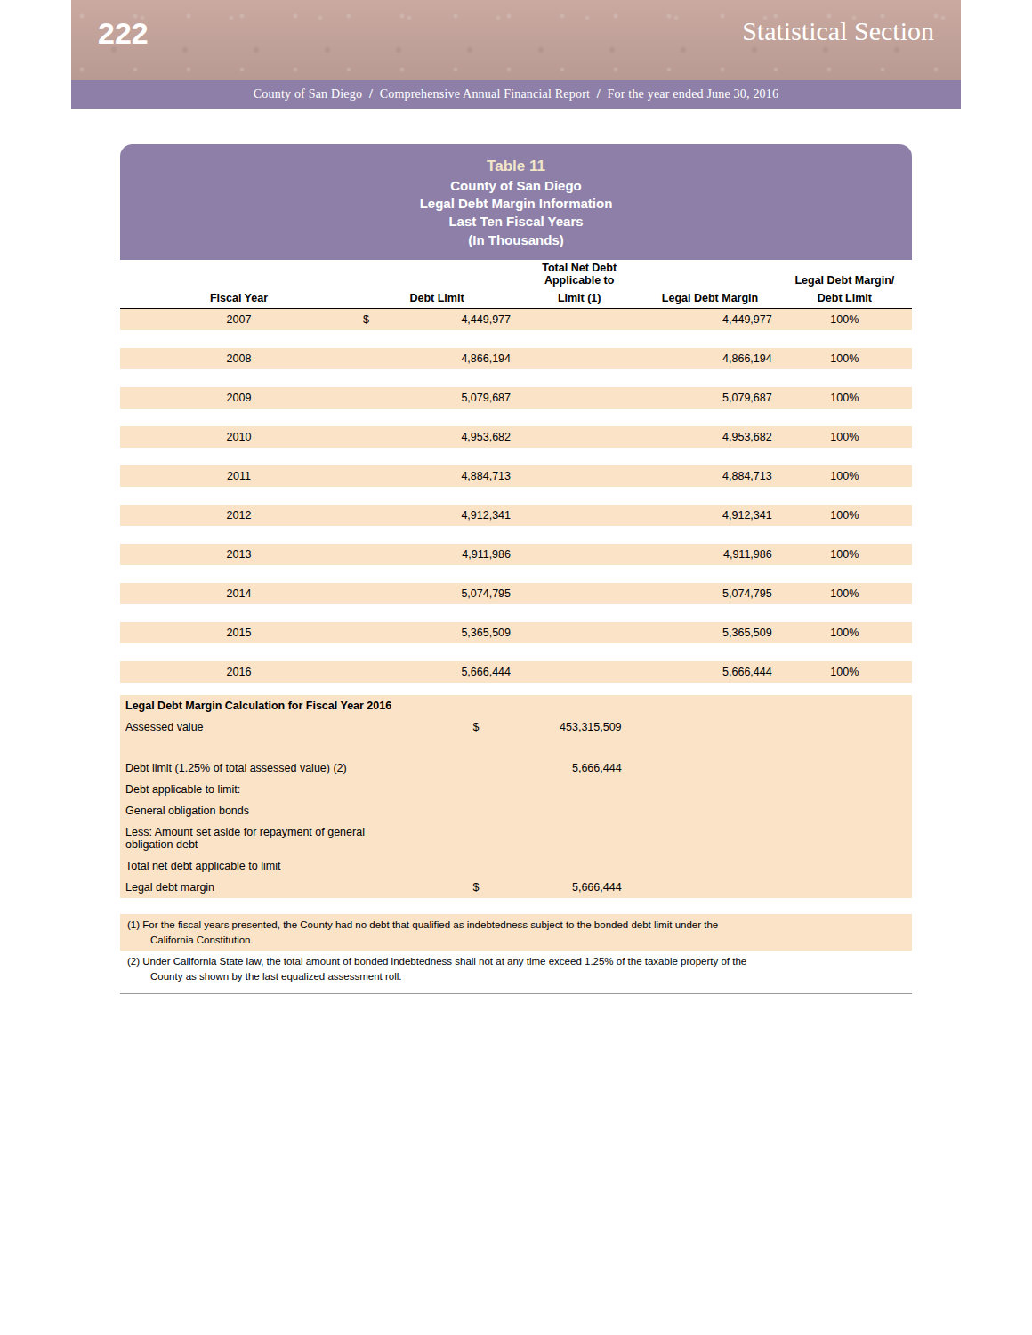222
Statistical Section
County of San Diego / Comprehensive Annual Financial Report / For the year ended June 30, 2016
Table 11
County of San Diego
Legal Debt Margin Information
Last Ten Fiscal Years
(In Thousands)
| | | Total Net Debt Applicable to | | Legal Debt Margin/ |
| --- | --- | --- | --- | --- |
| Fiscal Year | Debt Limit | Limit (1) | Legal Debt Margin | Debt Limit |
| 2007 | $ | 4,449,977 | | 4,449,977 | 100% |
| 2008 | | 4,866,194 | | 4,866,194 | 100% |
| 2009 | | 5,079,687 | | 5,079,687 | 100% |
| 2010 | | 4,953,682 | | 4,953,682 | 100% |
| 2011 | | 4,884,713 | | 4,884,713 | 100% |
| 2012 | | 4,912,341 | | 4,912,341 | 100% |
| 2013 | | 4,911,986 | | 4,911,986 | 100% |
| 2014 | | 5,074,795 | | 5,074,795 | 100% |
| 2015 | | 5,365,509 | | 5,365,509 | 100% |
| 2016 | | 5,666,444 | | 5,666,444 | 100% |
| Legal Debt Margin Calculation for Fiscal Year 2016 |
| Assessed value | $ | 453,315,509 | |
| Debt limit (1.25% of total assessed value) (2) | | 5,666,444 | |
| Debt applicable to limit: | | | |
| General obligation bonds | | | |
| Less: Amount set aside for repayment of general obligation debt | | | |
| Total net debt applicable to limit | | | |
| Legal debt margin | $ | 5,666,444 | |
(1) For the fiscal years presented, the County had no debt that qualified as indebtedness subject to the bonded debt limit under the
California Constitution.
(2) Under California State law, the total amount of bonded indebtedness shall not at any time exceed 1.25% of the taxable property of the
County as shown by the last equalized assessment roll.